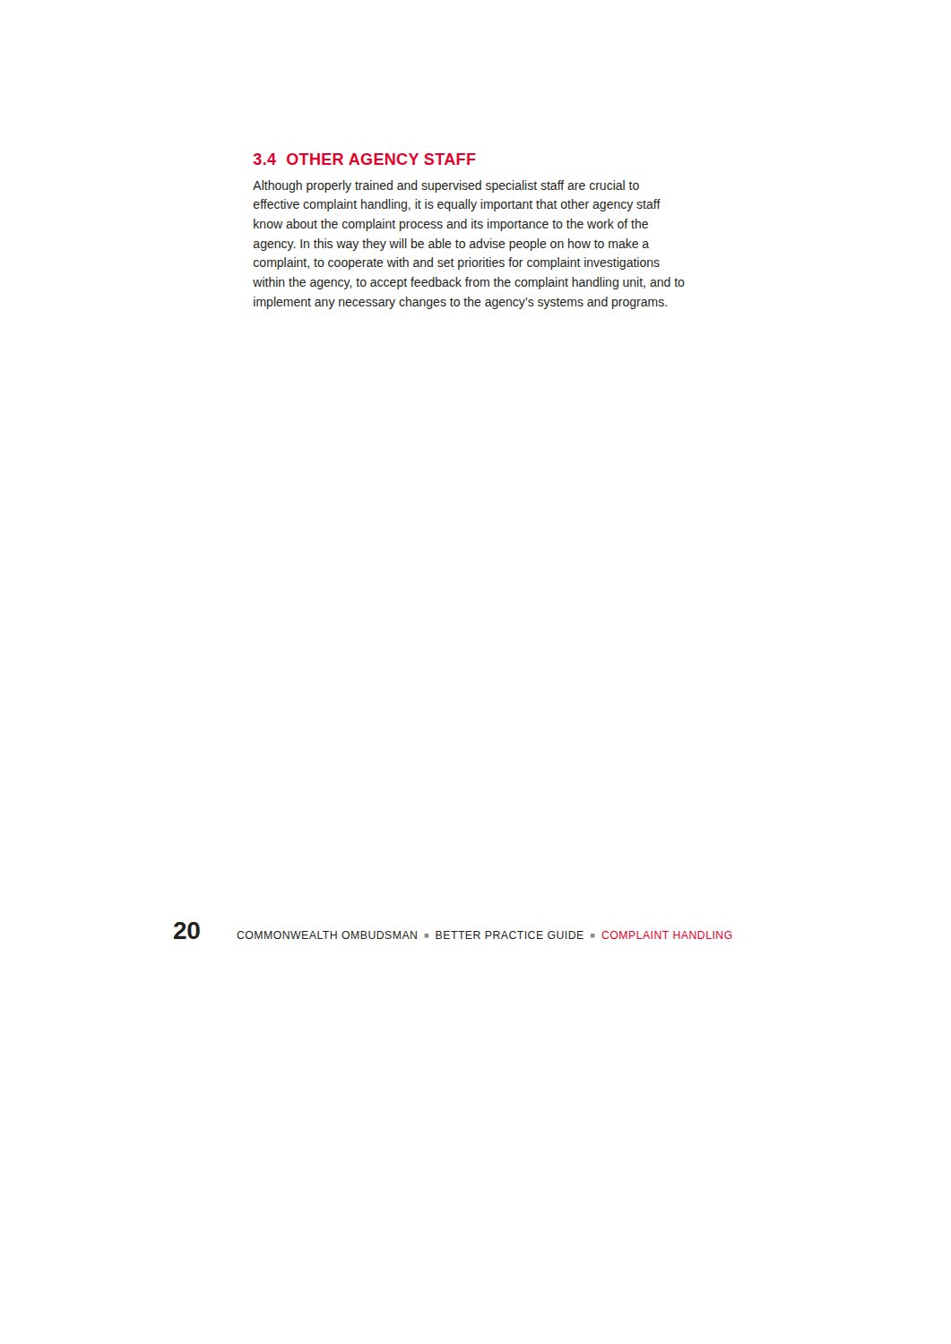3.4 Other agency staff
Although properly trained and supervised specialist staff are crucial to effective complaint handling, it is equally important that other agency staff know about the complaint process and its importance to the work of the agency. In this way they will be able to advise people on how to make a complaint, to cooperate with and set priorities for complaint investigations within the agency, to accept feedback from the complaint handling unit, and to implement any necessary changes to the agency’s systems and programs.
20
COMMONWEALTH OMBUDSMAN ■ BETTER PRACTICE GUIDE ■ COMPLAINT HANDLING